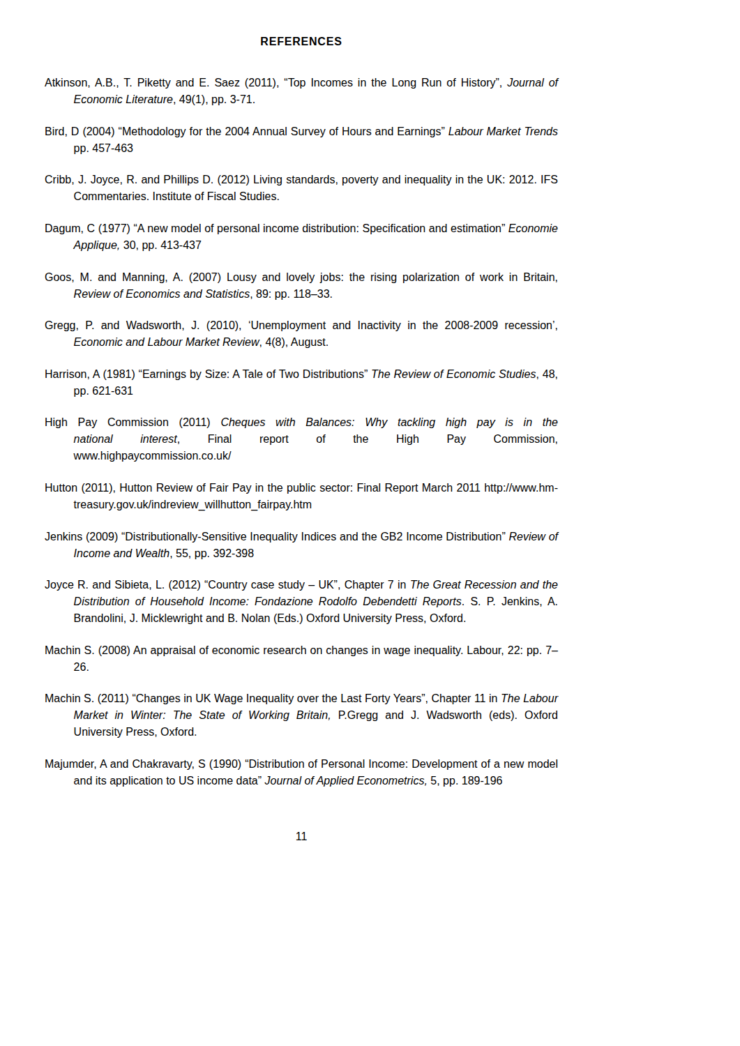REFERENCES
Atkinson, A.B., T. Piketty and E. Saez (2011), “Top Incomes in the Long Run of History”, Journal of Economic Literature, 49(1), pp. 3-71.
Bird, D (2004) “Methodology for the 2004 Annual Survey of Hours and Earnings” Labour Market Trends pp. 457-463
Cribb, J. Joyce, R. and Phillips D. (2012) Living standards, poverty and inequality in the UK: 2012. IFS Commentaries. Institute of Fiscal Studies.
Dagum, C (1977) “A new model of personal income distribution: Specification and estimation” Economie Applique, 30, pp. 413-437
Goos, M. and Manning, A. (2007) Lousy and lovely jobs: the rising polarization of work in Britain, Review of Economics and Statistics, 89: pp. 118–33.
Gregg, P. and Wadsworth, J. (2010), ‘Unemployment and Inactivity in the 2008-2009 recession’, Economic and Labour Market Review, 4(8), August.
Harrison, A (1981) “Earnings by Size: A Tale of Two Distributions” The Review of Economic Studies, 48, pp. 621-631
High Pay Commission (2011) Cheques with Balances: Why tackling high pay is in the national interest, Final report of the High Pay Commission, www.highpaycommission.co.uk/
Hutton (2011), Hutton Review of Fair Pay in the public sector: Final Report March 2011 http://www.hm-treasury.gov.uk/indreview_willhutton_fairpay.htm
Jenkins (2009) “Distributionally-Sensitive Inequality Indices and the GB2 Income Distribution” Review of Income and Wealth, 55, pp. 392-398
Joyce R. and Sibieta, L. (2012) “Country case study – UK”, Chapter 7 in The Great Recession and the Distribution of Household Income: Fondazione Rodolfo Debendetti Reports. S. P. Jenkins, A. Brandolini, J. Micklewright and B. Nolan (Eds.) Oxford University Press, Oxford.
Machin S. (2008) An appraisal of economic research on changes in wage inequality. Labour, 22: pp. 7–26.
Machin S. (2011) “Changes in UK Wage Inequality over the Last Forty Years”, Chapter 11 in The Labour Market in Winter: The State of Working Britain, P.Gregg and J. Wadsworth (eds). Oxford University Press, Oxford.
Majumder, A and Chakravarty, S (1990) “Distribution of Personal Income: Development of a new model and its application to US income data” Journal of Applied Econometrics, 5, pp. 189-196
11